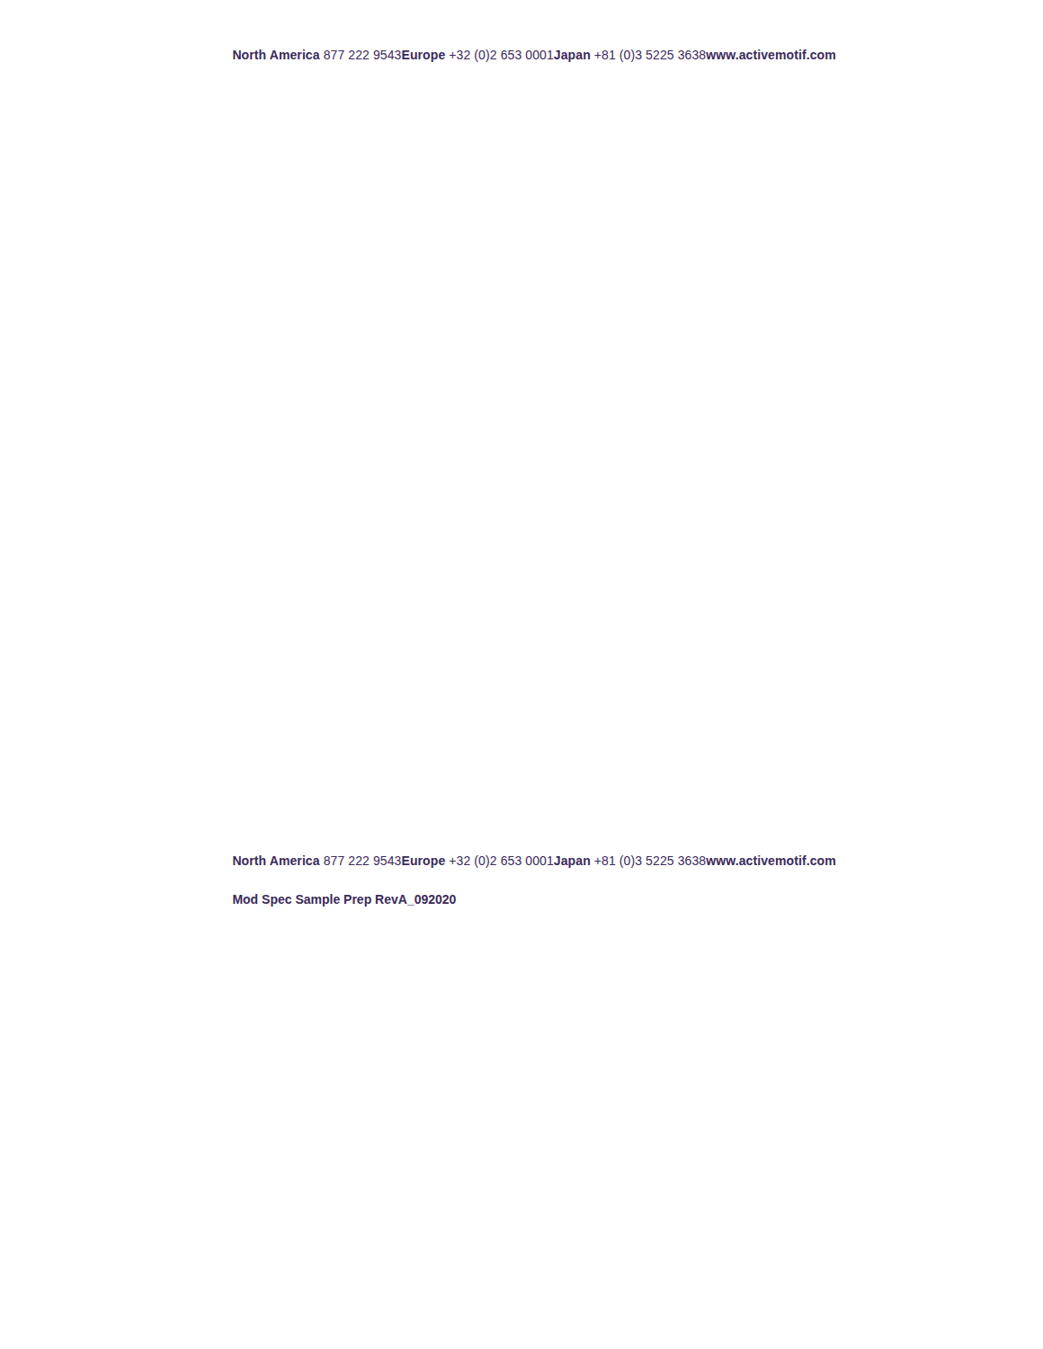North America 877 222 9543 Europe +32 (0)2 653 0001 Japan +81 (0)3 5225 3638 www.activemotif.com
North America 877 222 9543 Europe +32 (0)2 653 0001 Japan +81 (0)3 5225 3638 www.activemotif.com
Mod Spec Sample Prep RevA_092020